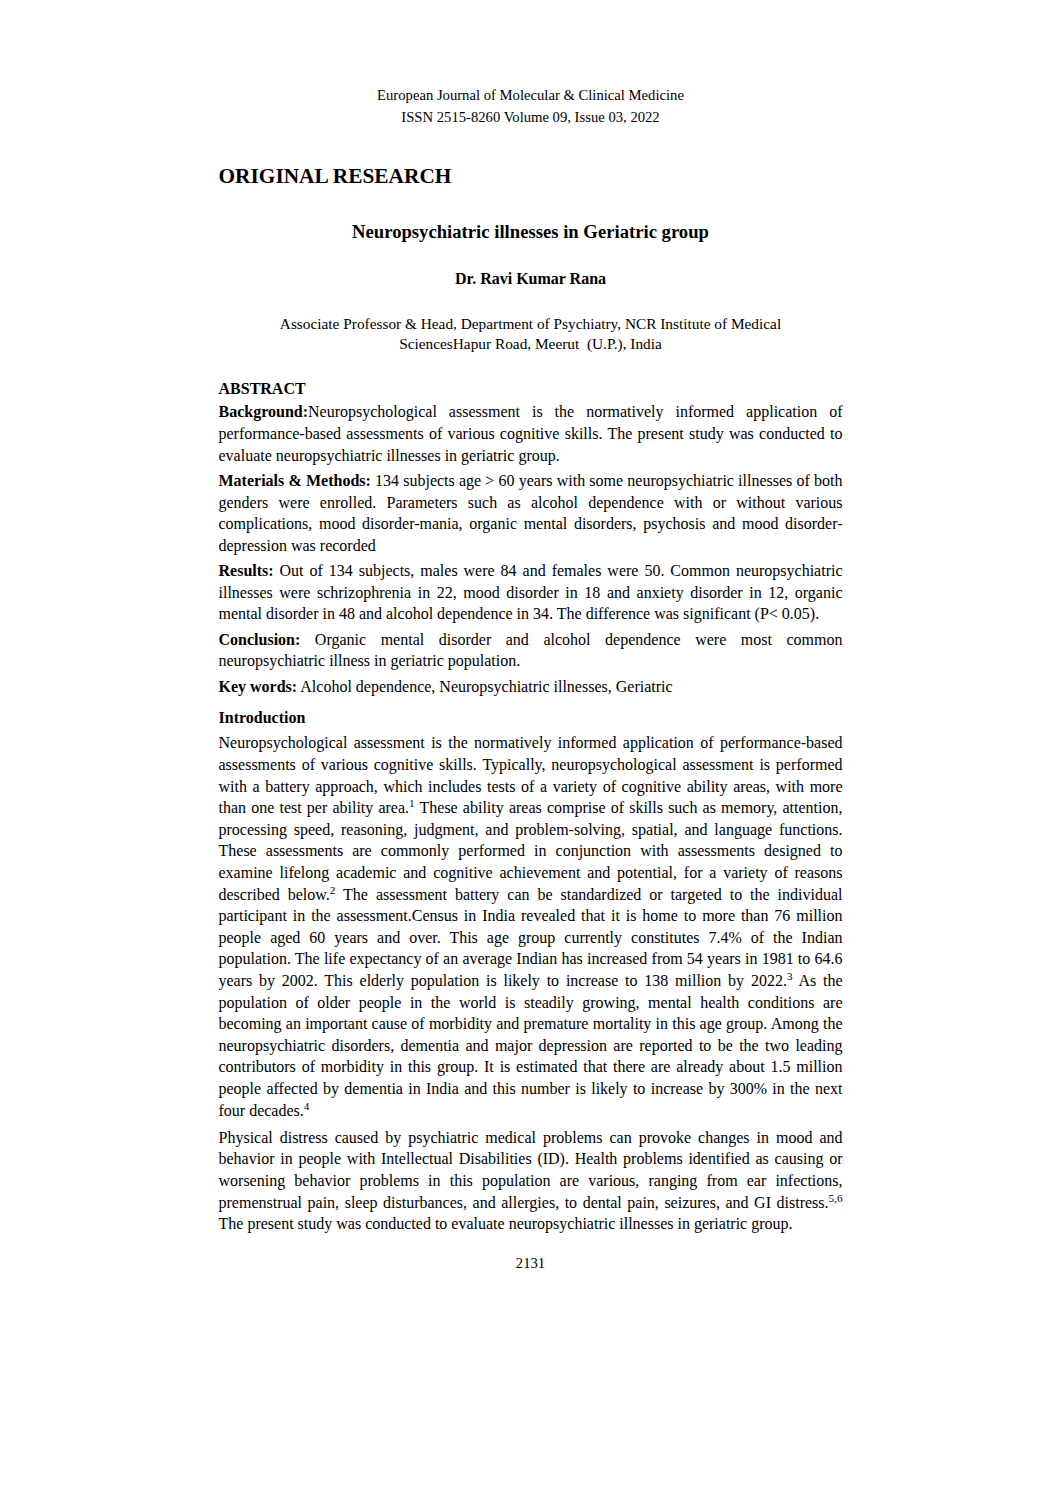European Journal of Molecular & Clinical Medicine
ISSN 2515-8260 Volume 09, Issue 03, 2022
ORIGINAL RESEARCH
Neuropsychiatric illnesses in Geriatric group
Dr. Ravi Kumar Rana
Associate Professor & Head, Department of Psychiatry, NCR Institute of Medical
SciencesHapur Road, Meerut (U.P.), India
ABSTRACT
Background: Neuropsychological assessment is the normatively informed application of performance-based assessments of various cognitive skills. The present study was conducted to evaluate neuropsychiatric illnesses in geriatric group.
Materials & Methods: 134 subjects age > 60 years with some neuropsychiatric illnesses of both genders were enrolled. Parameters such as alcohol dependence with or without various complications, mood disorder-mania, organic mental disorders, psychosis and mood disorder-depression was recorded
Results: Out of 134 subjects, males were 84 and females were 50. Common neuropsychiatric illnesses were schrizophrenia in 22, mood disorder in 18 and anxiety disorder in 12, organic mental disorder in 48 and alcohol dependence in 34. The difference was significant (P< 0.05).
Conclusion: Organic mental disorder and alcohol dependence were most common neuropsychiatric illness in geriatric population.
Key words: Alcohol dependence, Neuropsychiatric illnesses, Geriatric
Introduction
Neuropsychological assessment is the normatively informed application of performance-based assessments of various cognitive skills. Typically, neuropsychological assessment is performed with a battery approach, which includes tests of a variety of cognitive ability areas, with more than one test per ability area.1 These ability areas comprise of skills such as memory, attention, processing speed, reasoning, judgment, and problem-solving, spatial, and language functions. These assessments are commonly performed in conjunction with assessments designed to examine lifelong academic and cognitive achievement and potential, for a variety of reasons described below.2 The assessment battery can be standardized or targeted to the individual participant in the assessment.Census in India revealed that it is home to more than 76 million people aged 60 years and over. This age group currently constitutes 7.4% of the Indian population. The life expectancy of an average Indian has increased from 54 years in 1981 to 64.6 years by 2002. This elderly population is likely to increase to 138 million by 2022.3 As the population of older people in the world is steadily growing, mental health conditions are becoming an important cause of morbidity and premature mortality in this age group. Among the neuropsychiatric disorders, dementia and major depression are reported to be the two leading contributors of morbidity in this group. It is estimated that there are already about 1.5 million people affected by dementia in India and this number is likely to increase by 300% in the next four decades.4
Physical distress caused by psychiatric medical problems can provoke changes in mood and behavior in people with Intellectual Disabilities (ID). Health problems identified as causing or worsening behavior problems in this population are various, ranging from ear infections, premenstrual pain, sleep disturbances, and allergies, to dental pain, seizures, and GI distress.5,6 The present study was conducted to evaluate neuropsychiatric illnesses in geriatric group.
2131